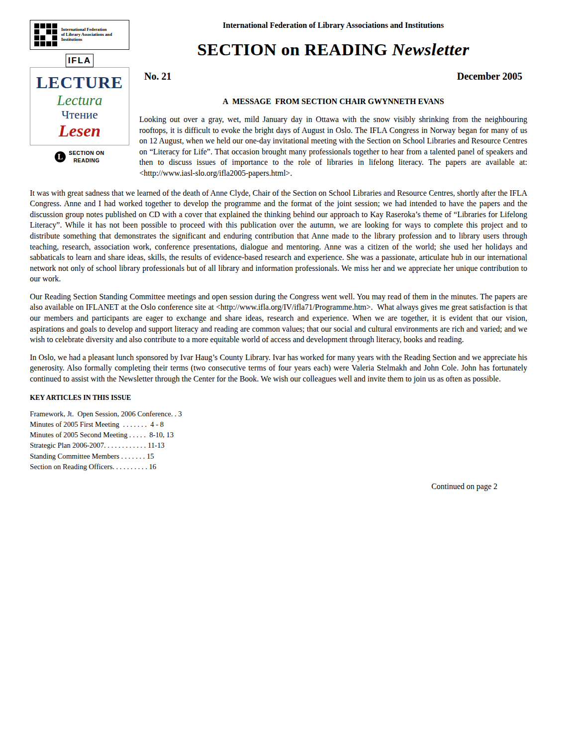International Federation
of Library Associations and
Institutions
IFLA
LECTURE
Lectura
Чтение
Lesen
L
SECTION ON
READING
International Federation of Library Associations and Institutions
SECTION on READING Newsletter
No. 21 December 2005
A MESSAGE FROM SECTION CHAIR GWYNNETH EVANS
Looking out over a gray, wet, mild January day in Ottawa with the snow visibly shrinking from the neighbouring rooftops, it is difficult to evoke the bright days of August in Oslo. The IFLA Congress in Norway began for many of us on 12 August, when we held our one-day invitational meeting with the Section on School Libraries and Resource Centres on “Literacy for Life”. That occasion brought many professionals together to hear from a talented panel of speakers and then to discuss issues of importance to the role of libraries in lifelong literacy. The papers are available at: <http://www.iasl-slo.org/ifla2005-papers.html>.
It was with great sadness that we learned of the death of Anne Clyde, Chair of the Section on School Libraries and Resource Centres, shortly after the IFLA Congress. Anne and I had worked together to develop the programme and the format of the joint session; we had intended to have the papers and the discussion group notes published on CD with a cover that explained the thinking behind our approach to Kay Raseroka’s theme of “Libraries for Lifelong Literacy”. While it has not been possible to proceed with this publication over the autumn, we are looking for ways to complete this project and to distribute something that demonstrates the significant and enduring contribution that Anne made to the library profession and to library users through teaching, research, association work, conference presentations, dialogue and mentoring. Anne was a citizen of the world; she used her holidays and sabbaticals to learn and share ideas, skills, the results of evidence-based research and experience. She was a passionate, articulate hub in our international network not only of school library professionals but of all library and information professionals. We miss her and we appreciate her unique contribution to our work.
Our Reading Section Standing Committee meetings and open session during the Congress went well. You may read of them in the minutes. The papers are also available on IFLANET at the Oslo conference site at <http://www.ifla.org/IV/ifla71/Programme.htm>. What always gives me great satisfaction is that our members and participants are eager to exchange and share ideas, research and experience. When we are together, it is evident that our vision, aspirations and goals to develop and support literacy and reading are common values; that our social and cultural environments are rich and varied; and we wish to celebrate diversity and also contribute to a more equitable world of access and development through literacy, books and reading.
In Oslo, we had a pleasant lunch sponsored by Ivar Haug’s County Library. Ivar has worked for many years with the Reading Section and we appreciate his generosity. Also formally completing their terms (two consecutive terms of four years each) were Valeria Stelmakh and John Cole. John has fortunately continued to assist with the Newsletter through the Center for the Book. We wish our colleagues well and invite them to join us as often as possible.
KEY ARTICLES IN THIS ISSUE
Framework, Jt. Open Session, 2006 Conference. . 3
Minutes of 2005 First Meeting . . . . . . . 4 - 8
Minutes of 2005 Second Meeting . . . . . 8-10, 13
Strategic Plan 2006-2007. . . . . . . . . . . . 11-13
Standing Committee Members . . . . . . . 15
Section on Reading Officers. . . . . . . . . . 16
Continued on page 2